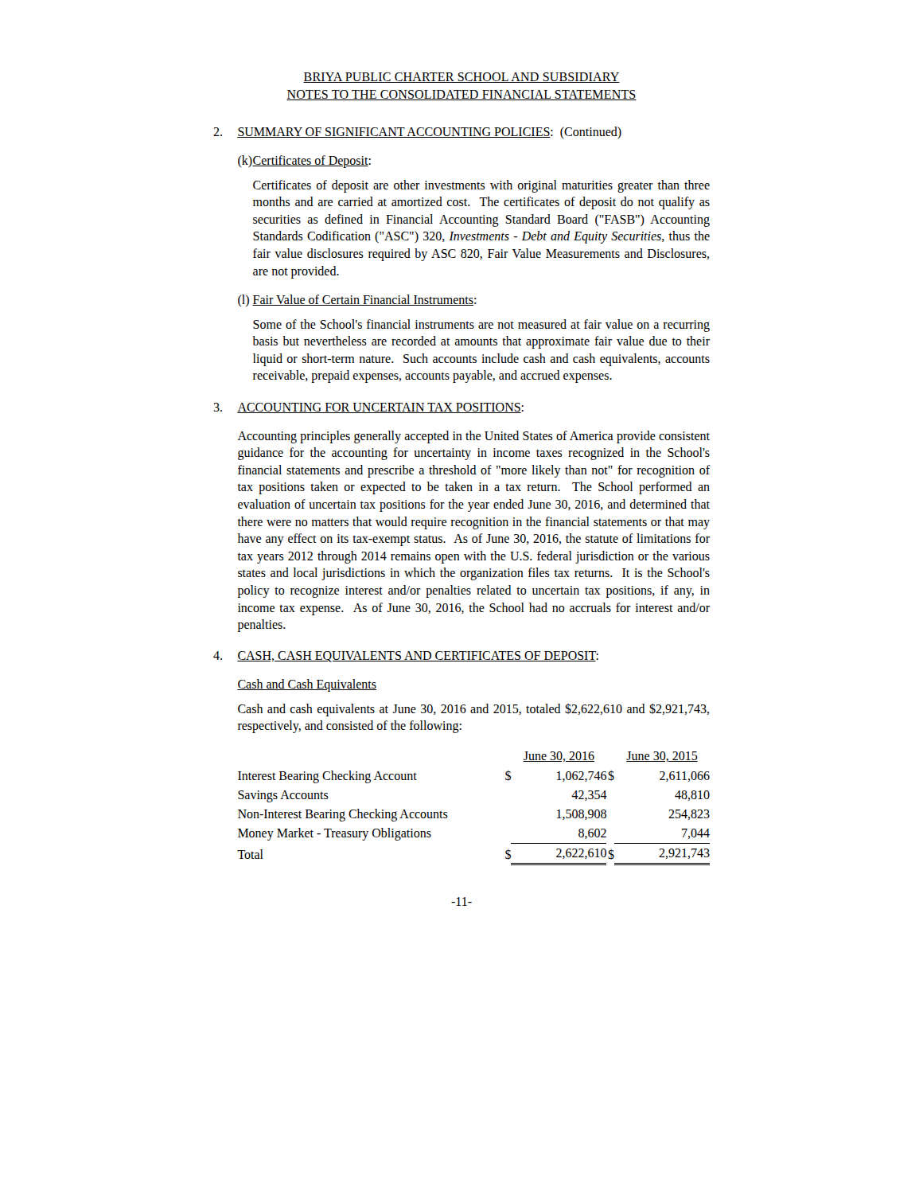BRIYA PUBLIC CHARTER SCHOOL AND SUBSIDIARY
NOTES TO THE CONSOLIDATED FINANCIAL STATEMENTS
2. SUMMARY OF SIGNIFICANT ACCOUNTING POLICIES: (Continued)
(k) Certificates of Deposit:
Certificates of deposit are other investments with original maturities greater than three months and are carried at amortized cost. The certificates of deposit do not qualify as securities as defined in Financial Accounting Standard Board ("FASB") Accounting Standards Codification ("ASC") 320, Investments - Debt and Equity Securities, thus the fair value disclosures required by ASC 820, Fair Value Measurements and Disclosures, are not provided.
(l) Fair Value of Certain Financial Instruments:
Some of the School's financial instruments are not measured at fair value on a recurring basis but nevertheless are recorded at amounts that approximate fair value due to their liquid or short-term nature. Such accounts include cash and cash equivalents, accounts receivable, prepaid expenses, accounts payable, and accrued expenses.
3. ACCOUNTING FOR UNCERTAIN TAX POSITIONS:
Accounting principles generally accepted in the United States of America provide consistent guidance for the accounting for uncertainty in income taxes recognized in the School's financial statements and prescribe a threshold of "more likely than not" for recognition of tax positions taken or expected to be taken in a tax return. The School performed an evaluation of uncertain tax positions for the year ended June 30, 2016, and determined that there were no matters that would require recognition in the financial statements or that may have any effect on its tax-exempt status. As of June 30, 2016, the statute of limitations for tax years 2012 through 2014 remains open with the U.S. federal jurisdiction or the various states and local jurisdictions in which the organization files tax returns. It is the School's policy to recognize interest and/or penalties related to uncertain tax positions, if any, in income tax expense. As of June 30, 2016, the School had no accruals for interest and/or penalties.
4. CASH, CASH EQUIVALENTS AND CERTIFICATES OF DEPOSIT:
Cash and Cash Equivalents
Cash and cash equivalents at June 30, 2016 and 2015, totaled $2,622,610 and $2,921,743, respectively, and consisted of the following:
| | | | June 30, 2016 | | June 30, 2015 |
| Interest Bearing Checking Account | | $ | 1,062,746 | $ | 2,611,066 |
| Savings Accounts | | | 42,354 | | 48,810 |
| Non-Interest Bearing Checking Accounts | | | 1,508,908 | | 254,823 |
| Money Market - Treasury Obligations | | | 8,602 | | 7,044 |
| Total | | $ | 2,622,610 | $ | 2,921,743 |
-11-